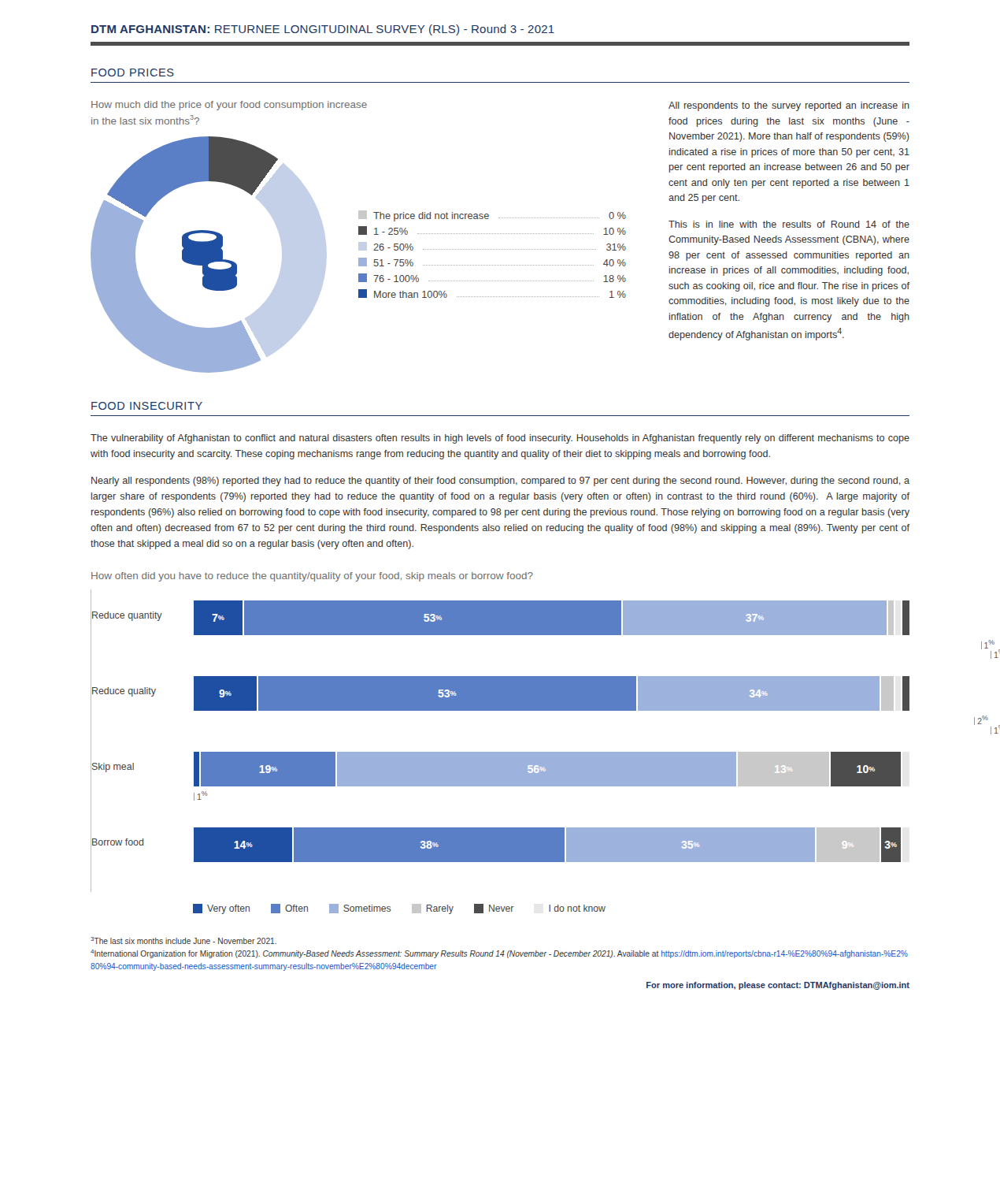DTM AFGHANISTAN: RETURNEE LONGITUDINAL SURVEY (RLS) - Round 3 - 2021
FOOD PRICES
How much did the price of your food consumption increase
in the last six months3?
The price did not increase 0 %
1 - 25% 10 %
26 - 50% 31%
51 - 75% 40 %
76 - 100% 18 %
More than 100% 1 %
All respondents to the survey reported an increase in food prices during the last six months (June - November 2021). More than half of respondents (59%) indicated a rise in prices of more than 50 per cent, 31 per cent reported an increase between 26 and 50 per cent and only ten per cent reported a rise between 1 and 25 per cent.
This is in line with the results of Round 14 of the Community-Based Needs Assessment (CBNA), where 98 per cent of assessed communities reported an increase in prices of all commodities, including food, such as cooking oil, rice and flour. The rise in prices of commodities, including food, is most likely due to the inflation of the Afghan currency and the high dependency of Afghanistan on imports4.
FOOD INSECURITY
The vulnerability of Afghanistan to conflict and natural disasters often results in high levels of food insecurity. Households in Afghanistan frequently rely on different mechanisms to cope with food insecurity and scarcity. These coping mechanisms range from reducing the quantity and quality of their diet to skipping meals and borrowing food.
Nearly all respondents (98%) reported they had to reduce the quantity of their food consumption, compared to 97 per cent during the second round. However, during the second round, a larger share of respondents (79%) reported they had to reduce the quantity of food on a regular basis (very often or often) in contrast to the third round (60%). A large majority of respondents (96%) also relied on borrowing food to cope with food insecurity, compared to 98 per cent during the previous round. Those relying on borrowing food on a regular basis (very often and often) decreased from 67 to 52 per cent during the third round. Respondents also relied on reducing the quality of food (98%) and skipping a meal (89%). Twenty per cent of those that skipped a meal did so on a regular basis (very often and often).
How often did you have to reduce the quantity/quality of your food, skip meals or borrow food?
Reduce quantity
7%
53%
37%
1%
1%
1%
Reduce quality
9%
53%
34%
2%
1%
1%
Skip meal
19%
56%
13%
10%
1%
1%
Borrow food
14%
38%
35%
9%
3%
1%
Very often
Often
Sometimes
Rarely
Never
I do not know
3The last six months include June - November 2021.
4International Organization for Migration (2021). Community-Based Needs Assessment: Summary Results Round 14 (November - December 2021). Available at https://dtm.iom.int/reports/cbna-r14-%E2%80%94-afghanistan-%E2%80%94-community-based-needs-assessment-summary-results-november%E2%80%94december
For more information, please contact: DTMAfghanistan@iom.int